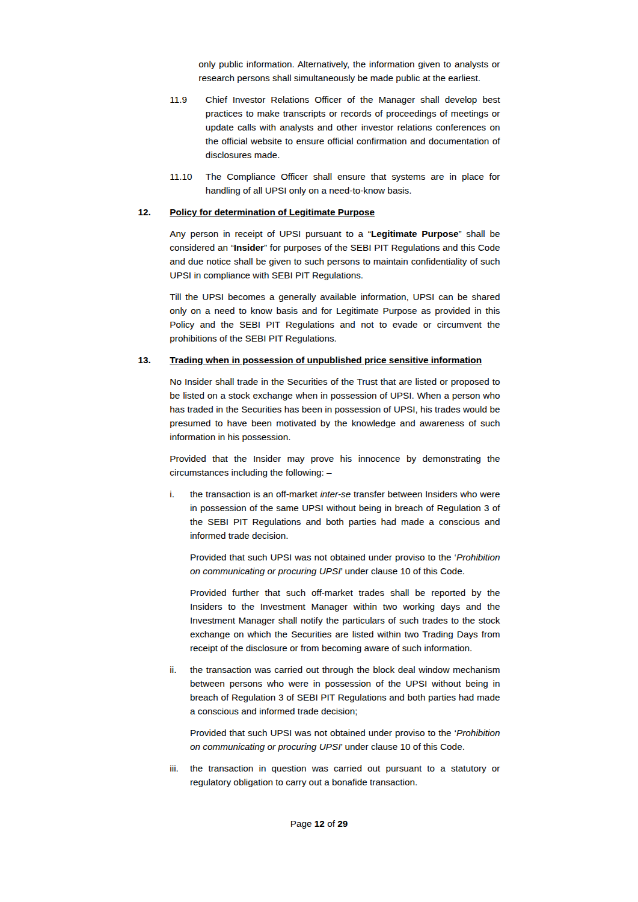only public information. Alternatively, the information given to analysts or research persons shall simultaneously be made public at the earliest.
11.9
Chief Investor Relations Officer of the Manager shall develop best practices to make transcripts or records of proceedings of meetings or update calls with analysts and other investor relations conferences on the official website to ensure official confirmation and documentation of disclosures made.
11.10
The Compliance Officer shall ensure that systems are in place for handling of all UPSI only on a need-to-know basis.
12.
Policy for determination of Legitimate Purpose
Any person in receipt of UPSI pursuant to a “Legitimate Purpose” shall be considered an “Insider” for purposes of the SEBI PIT Regulations and this Code and due notice shall be given to such persons to maintain confidentiality of such UPSI in compliance with SEBI PIT Regulations.
Till the UPSI becomes a generally available information, UPSI can be shared only on a need to know basis and for Legitimate Purpose as provided in this Policy and the SEBI PIT Regulations and not to evade or circumvent the prohibitions of the SEBI PIT Regulations.
13.
Trading when in possession of unpublished price sensitive information
No Insider shall trade in the Securities of the Trust that are listed or proposed to be listed on a stock exchange when in possession of UPSI. When a person who has traded in the Securities has been in possession of UPSI, his trades would be presumed to have been motivated by the knowledge and awareness of such information in his possession.
Provided that the Insider may prove his innocence by demonstrating the circumstances including the following: –
i.
the transaction is an off-market inter-se transfer between Insiders who were in possession of the same UPSI without being in breach of Regulation 3 of the SEBI PIT Regulations and both parties had made a conscious and informed trade decision.
Provided that such UPSI was not obtained under proviso to the ‘Prohibition on communicating or procuring UPSI’ under clause 10 of this Code.
Provided further that such off-market trades shall be reported by the Insiders to the Investment Manager within two working days and the Investment Manager shall notify the particulars of such trades to the stock exchange on which the Securities are listed within two Trading Days from receipt of the disclosure or from becoming aware of such information.
ii.
the transaction was carried out through the block deal window mechanism between persons who were in possession of the UPSI without being in breach of Regulation 3 of SEBI PIT Regulations and both parties had made a conscious and informed trade decision;
Provided that such UPSI was not obtained under proviso to the ‘Prohibition on communicating or procuring UPSI’ under clause 10 of this Code.
iii.
the transaction in question was carried out pursuant to a statutory or regulatory obligation to carry out a bonafide transaction.
Page 12 of 29